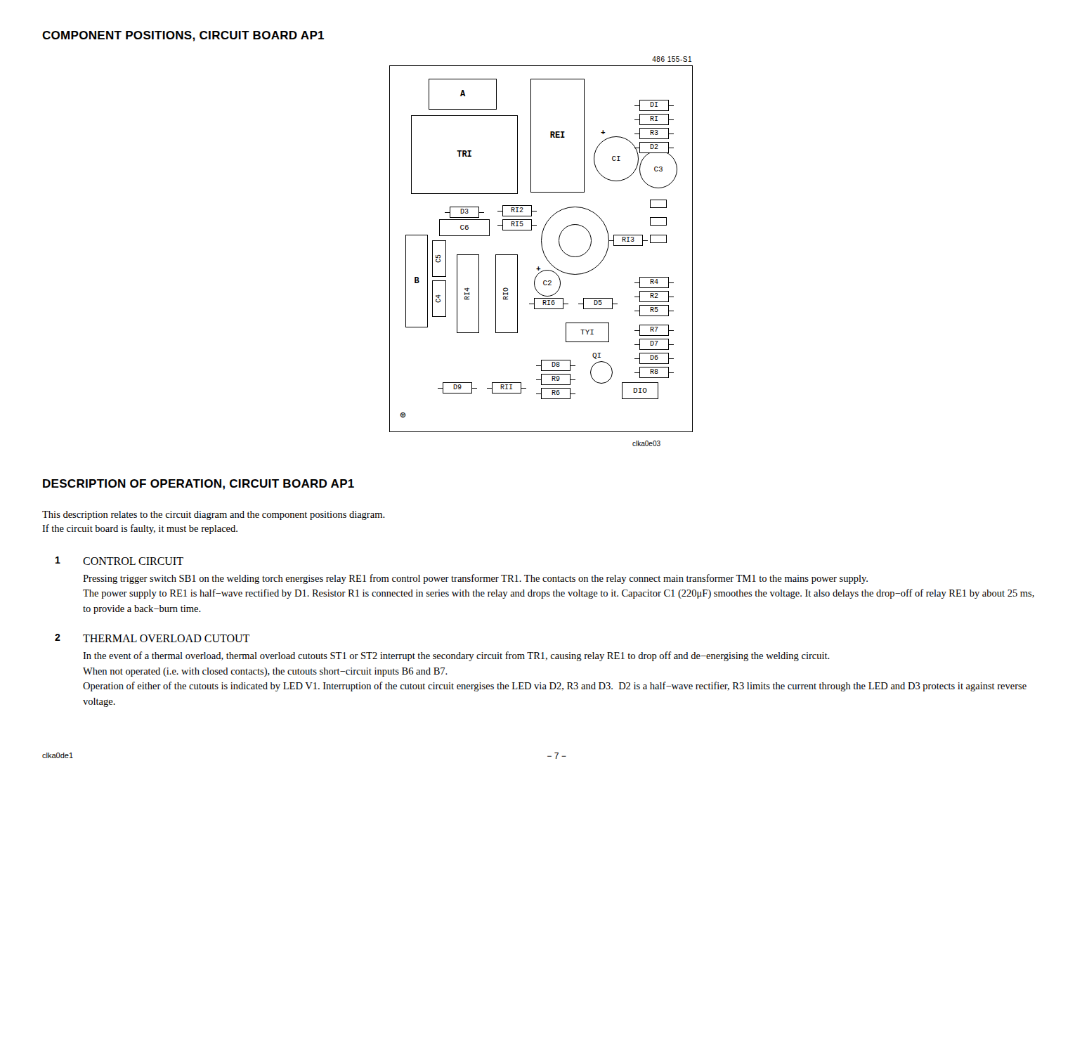COMPONENT POSITIONS, CIRCUIT BOARD AP1
486 155‑S1
A
TRI
REI
CI
+
C3
+
DI
RI
R3
D2
D3
RI2
RI5
C6
B
C5
C4
RI4
RIO
RI3
C2
+
RI6
D5
R4
R2
R5
TYI
R7
D7
D6
R8
QI
D8
R9
R6
D9
RII
DIO
⊕
clka0e03
DESCRIPTION OF OPERATION, CIRCUIT BOARD AP1
This description relates to the circuit diagram and the component positions diagram.
If the circuit board is faulty, it must be replaced.
1 CONTROL CIRCUIT Pressing trigger switch SB1 on the welding torch energises relay RE1 from control power transformer TR1. The contacts on the relay connect main transformer TM1 to the mains power supply.
The power supply to RE1 is half−wave rectified by D1. Resistor R1 is connected in series with the relay and drops the voltage to it. Capacitor C1 (220μF) smoothes the voltage. It also delays the drop−off of relay RE1 by about 25 ms, to provide a back−burn time.
2 THERMAL OVERLOAD CUTOUT In the event of a thermal overload, thermal overload cutouts ST1 or ST2 interrupt the secondary circuit from TR1, causing relay RE1 to drop off and de−energising the welding circuit.
When not operated (i.e. with closed contacts), the cutouts short−circuit inputs B6 and B7.
Operation of either of the cutouts is indicated by LED V1. Interruption of the cutout circuit energises the LED via D2, R3 and D3. D2 is a half−wave rectifier, R3 limits the current through the LED and D3 protects it against reverse voltage.
clka0de1 − 7 −